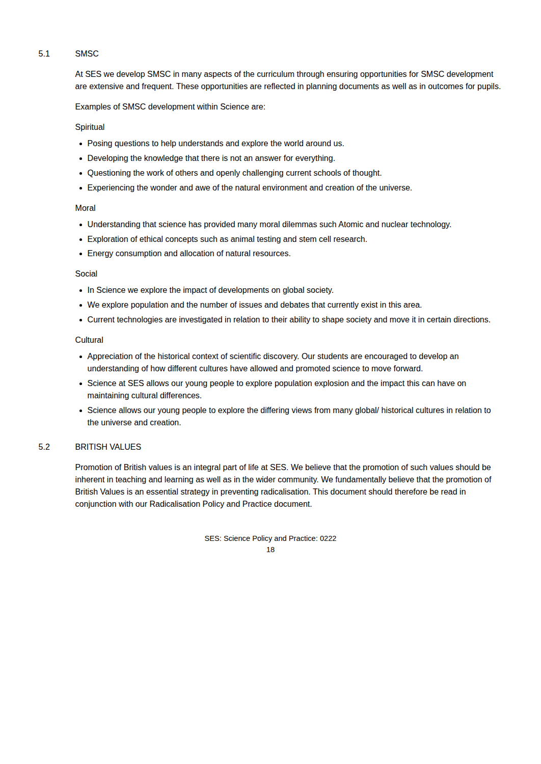5.1 SMSC
At SES we develop SMSC in many aspects of the curriculum through ensuring opportunities for SMSC development are extensive and frequent. These opportunities are reflected in planning documents as well as in outcomes for pupils.
Examples of SMSC development within Science are:
Spiritual
Posing questions to help understands and explore the world around us.
Developing the knowledge that there is not an answer for everything.
Questioning the work of others and openly challenging current schools of thought.
Experiencing the wonder and awe of the natural environment and creation of the universe.
Moral
Understanding that science has provided many moral dilemmas such Atomic and nuclear technology.
Exploration of ethical concepts such as animal testing and stem cell research.
Energy consumption and allocation of natural resources.
Social
In Science we explore the impact of developments on global society.
We explore population and the number of issues and debates that currently exist in this area.
Current technologies are investigated in relation to their ability to shape society and move it in certain directions.
Cultural
Appreciation of the historical context of scientific discovery. Our students are encouraged to develop an understanding of how different cultures have allowed and promoted science to move forward.
Science at SES allows our young people to explore population explosion and the impact this can have on maintaining cultural differences.
Science allows our young people to explore the differing views from many global/ historical cultures in relation to the universe and creation.
5.2 BRITISH VALUES
Promotion of British values is an integral part of life at SES. We believe that the promotion of such values should be inherent in teaching and learning as well as in the wider community. We fundamentally believe that the promotion of British Values is an essential strategy in preventing radicalisation. This document should therefore be read in conjunction with our Radicalisation Policy and Practice document.
SES: Science Policy and Practice: 0222
18